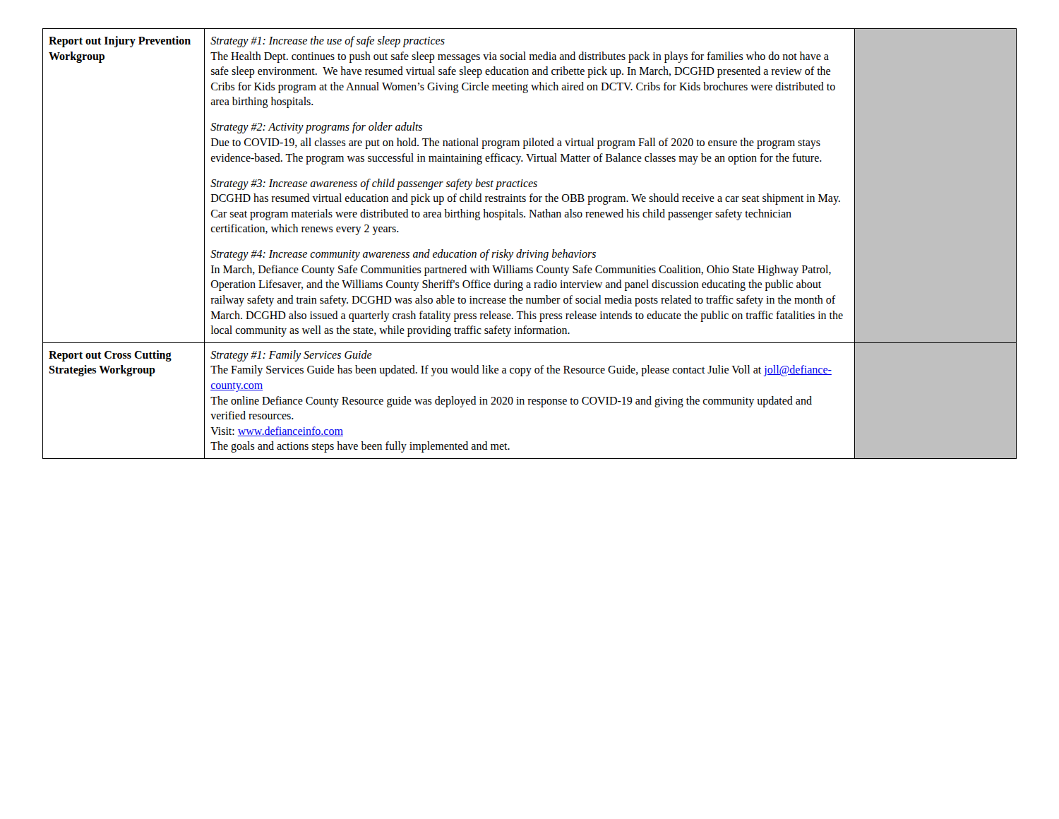| Report out Injury Prevention Workgroup | Strategy #1: Increase the use of safe sleep practices The Health Dept. continues to push out safe sleep messages via social media and distributes pack in plays for families who do not have a safe sleep environment. We have resumed virtual safe sleep education and cribette pick up. In March, DCGHD presented a review of the Cribs for Kids program at the Annual Women’s Giving Circle meeting which aired on DCTV. Cribs for Kids brochures were distributed to area birthing hospitals. Strategy #2: Activity programs for older adults Due to COVID-19, all classes are put on hold. The national program piloted a virtual program Fall of 2020 to ensure the program stays evidence-based. The program was successful in maintaining efficacy. Virtual Matter of Balance classes may be an option for the future. Strategy #3: Increase awareness of child passenger safety best practices DCGHD has resumed virtual education and pick up of child restraints for the OBB program. We should receive a car seat shipment in May. Car seat program materials were distributed to area birthing hospitals. Nathan also renewed his child passenger safety technician certification, which renews every 2 years. Strategy #4: Increase community awareness and education of risky driving behaviors In March, Defiance County Safe Communities partnered with Williams County Safe Communities Coalition, Ohio State Highway Patrol, Operation Lifesaver, and the Williams County Sheriff's Office during a radio interview and panel discussion educating the public about railway safety and train safety. DCGHD was also able to increase the number of social media posts related to traffic safety in the month of March. DCGHD also issued a quarterly crash fatality press release. This press release intends to educate the public on traffic fatalities in the local community as well as the state, while providing traffic safety information. | |
| Report out Cross Cutting Strategies Workgroup | Strategy #1: Family Services Guide The Family Services Guide has been updated. If you would like a copy of the Resource Guide, please contact Julie Voll at joll@defiance-county.com The online Defiance County Resource guide was deployed in 2020 in response to COVID-19 and giving the community updated and verified resources. Visit: www.defianceinfo.com The goals and actions steps have been fully implemented and met. | |